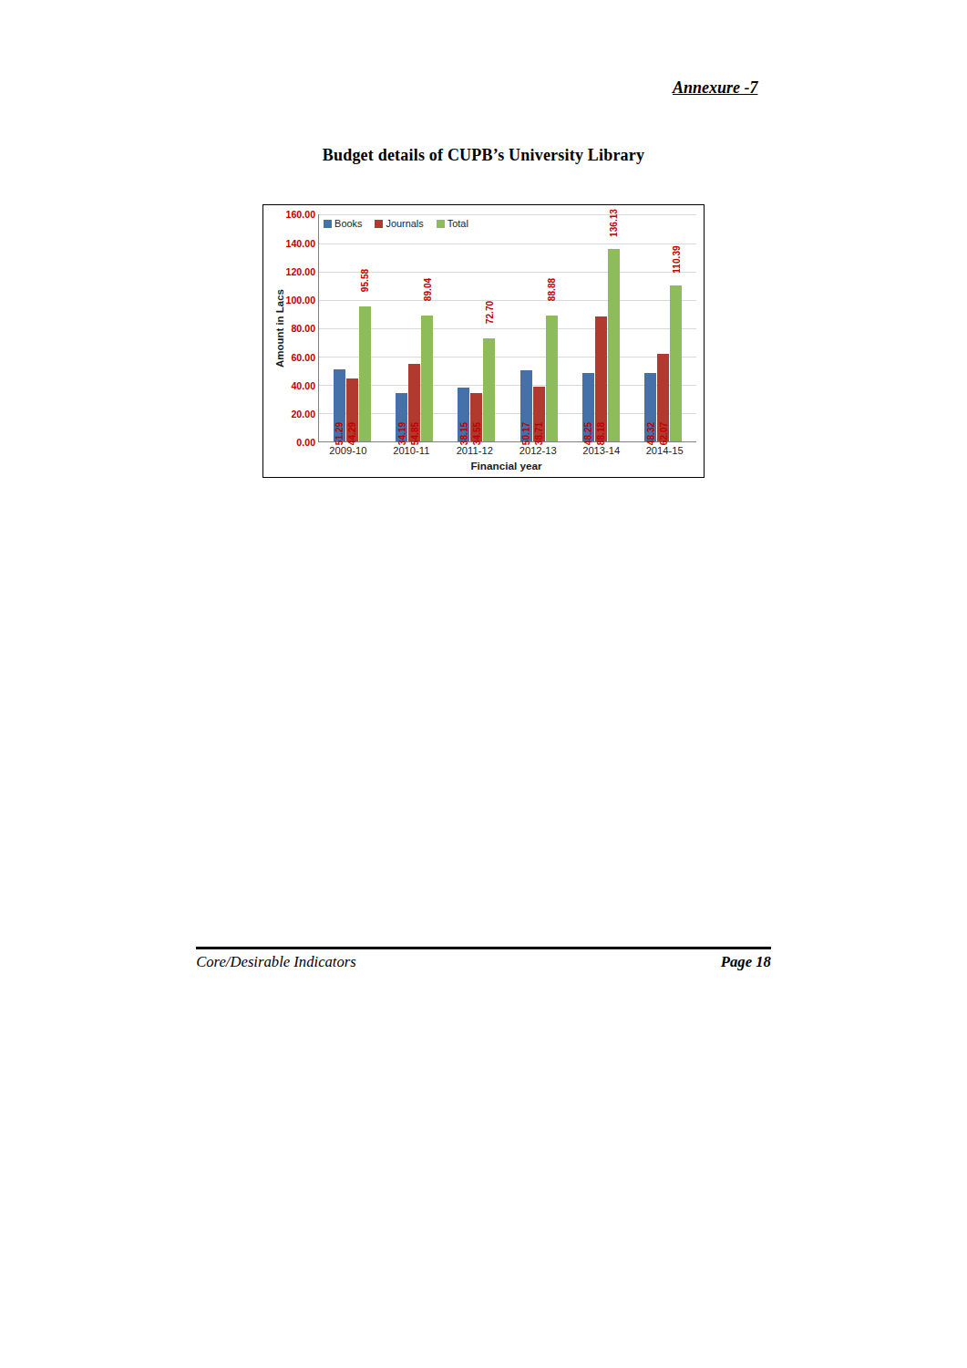Annexure -7
Budget details of CUPB’s University Library
Books Journals Total
Amount in Lacs
160.00
140.00
120.00
100.00
80.00
60.00
40.00
20.00
0.00
51.29
44.29
95.58
34.19
54.85
89.04
38.15
34.55
72.70
50.17
38.71
88.88
48.25
88.18
136.13
48.32
62.07
110.39
2009-10
2010-11
2011-12
2012-13
2013-14
2014-15
Financial year
Core/Desirable Indicators Page 18